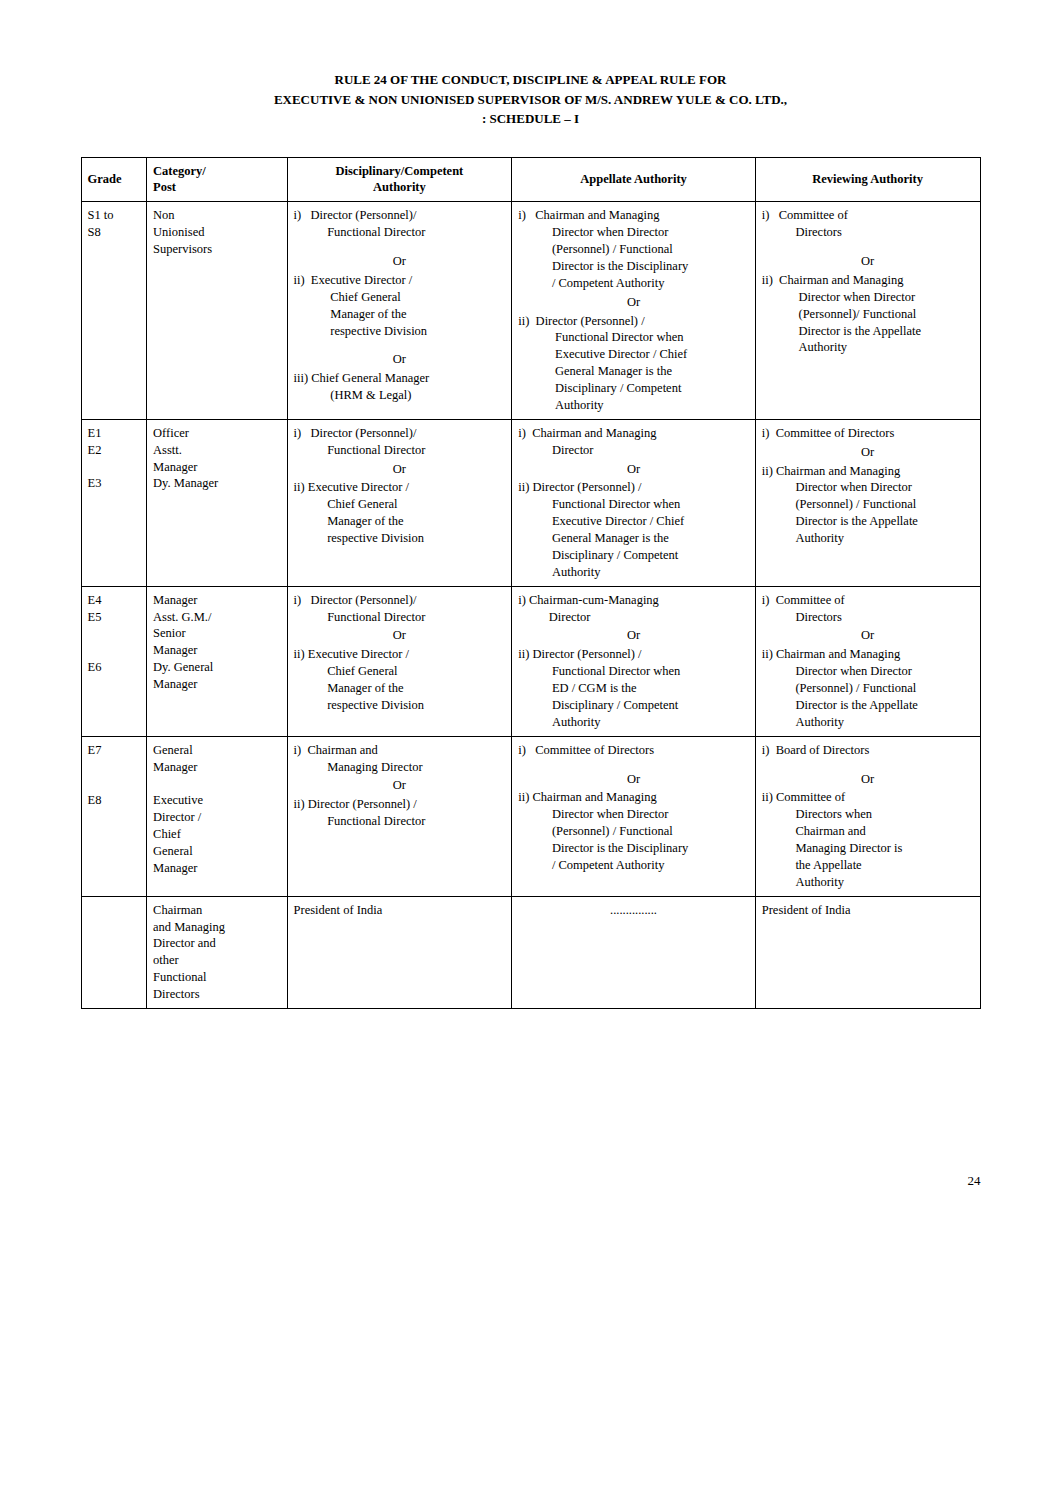RULE 24 OF THE CONDUCT, DISCIPLINE & APPEAL RULE FOR
EXECUTIVE & NON UNIONISED SUPERVISOR OF M/S. ANDREW YULE & CO. LTD.,
: SCHEDULE – I
| Grade | Category/ Post | Disciplinary/Competent Authority | Appellate Authority | Reviewing Authority |
| --- | --- | --- | --- | --- |
| S1 to S8 | Non Unionised Supervisors | i) Director (Personnel)/ Functional Director Or ii) Executive Director / Chief General Manager of the respective Division Or iii) Chief General Manager (HRM & Legal) | i) Chairman and Managing Director when Director (Personnel) / Functional Director is the Disciplinary / Competent Authority Or ii) Director (Personnel) / Functional Director when Executive Director / Chief General Manager is the Disciplinary / Competent Authority | i) Committee of Directors Or ii) Chairman and Managing Director when Director (Personnel)/ Functional Director is the Appellate Authority |
| E1 E2 E3 | Officer Asstt. Manager Dy. Manager | i) Director (Personnel)/ Functional Director Or ii) Executive Director / Chief General Manager of the respective Division | i) Chairman and Managing Director Or ii) Director (Personnel) / Functional Director when Executive Director / Chief General Manager is the Disciplinary / Competent Authority | i) Committee of Directors Or ii) Chairman and Managing Director when Director (Personnel) / Functional Director is the Appellate Authority |
| E4 E5 E6 | Manager Asst. G.M./ Senior Manager Dy. General Manager | i) Director (Personnel)/ Functional Director Or ii) Executive Director / Chief General Manager of the respective Division | i) Chairman-cum-Managing Director Or ii) Director (Personnel) / Functional Director when ED / CGM is the Disciplinary / Competent Authority | i) Committee of Directors Or ii) Chairman and Managing Director when Director (Personnel) / Functional Director is the Appellate Authority |
| E7 E8 | General Manager Executive Director / Chief General Manager | i) Chairman and Managing Director Or ii) Director (Personnel) / Functional Director | i) Committee of Directors Or ii) Chairman and Managing Director when Director (Personnel) / Functional Director is the Disciplinary / Competent Authority | i) Board of Directors Or ii) Committee of Directors when Chairman and Managing Director is the Appellate Authority |
| | Chairman and Managing Director and other Functional Directors | President of India | ............... | President of India |
24